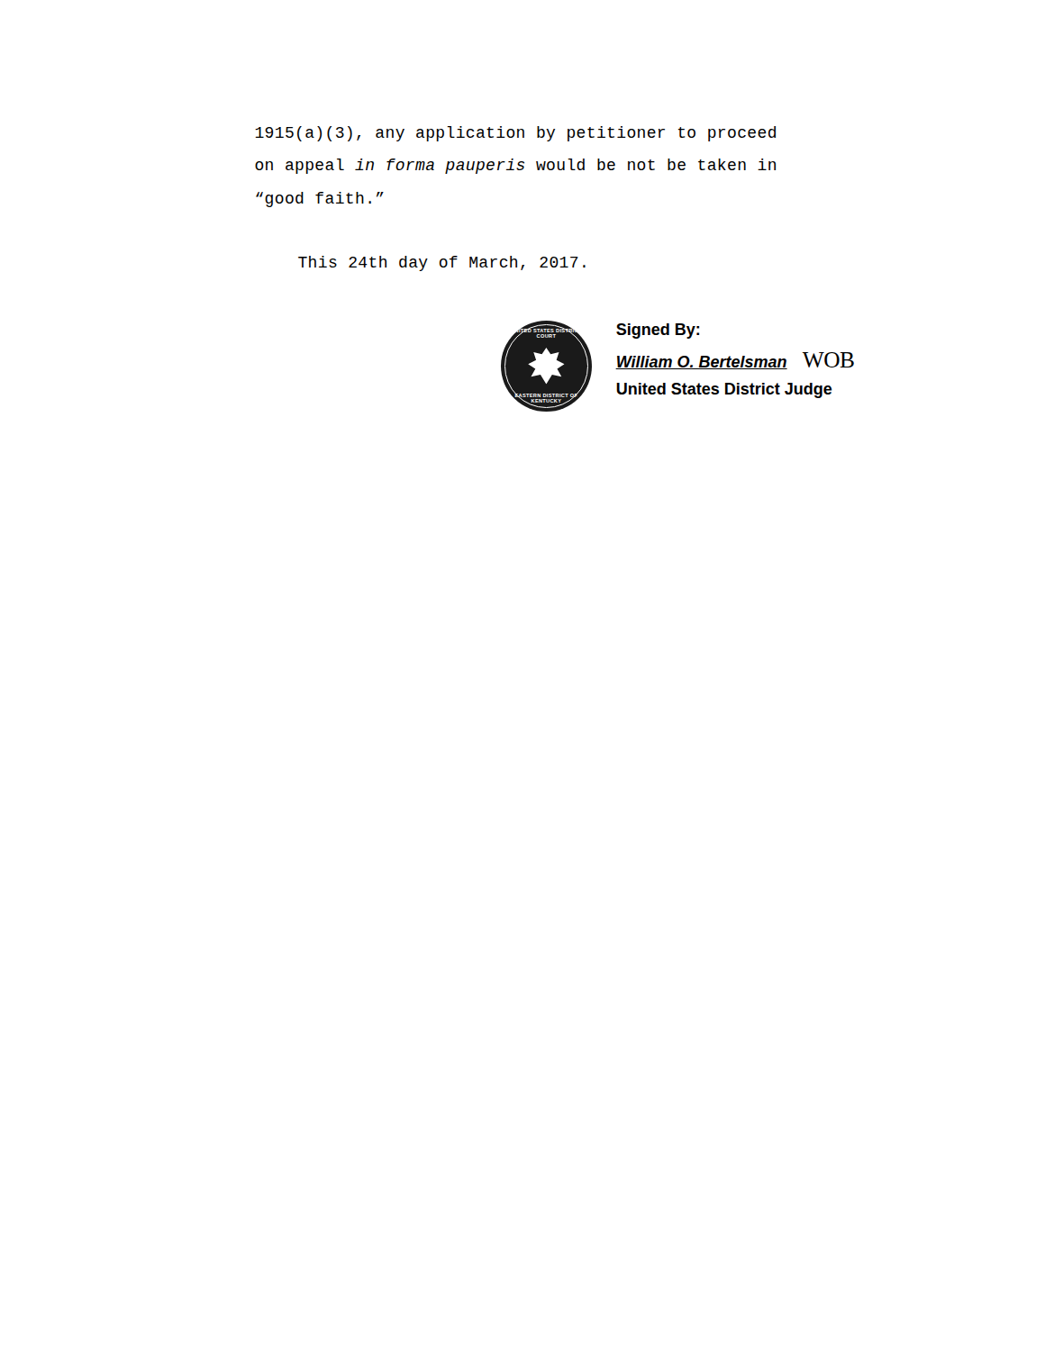1915(a)(3), any application by petitioner to proceed on appeal in forma pauperis would be not be taken in “good faith.”
This 24th day of March, 2017.
UNITED STATES DISTRICT COURT
EASTERN DISTRICT OF KENTUCKY
Signed By:
William O. Bertelsman WOB
United States District Judge